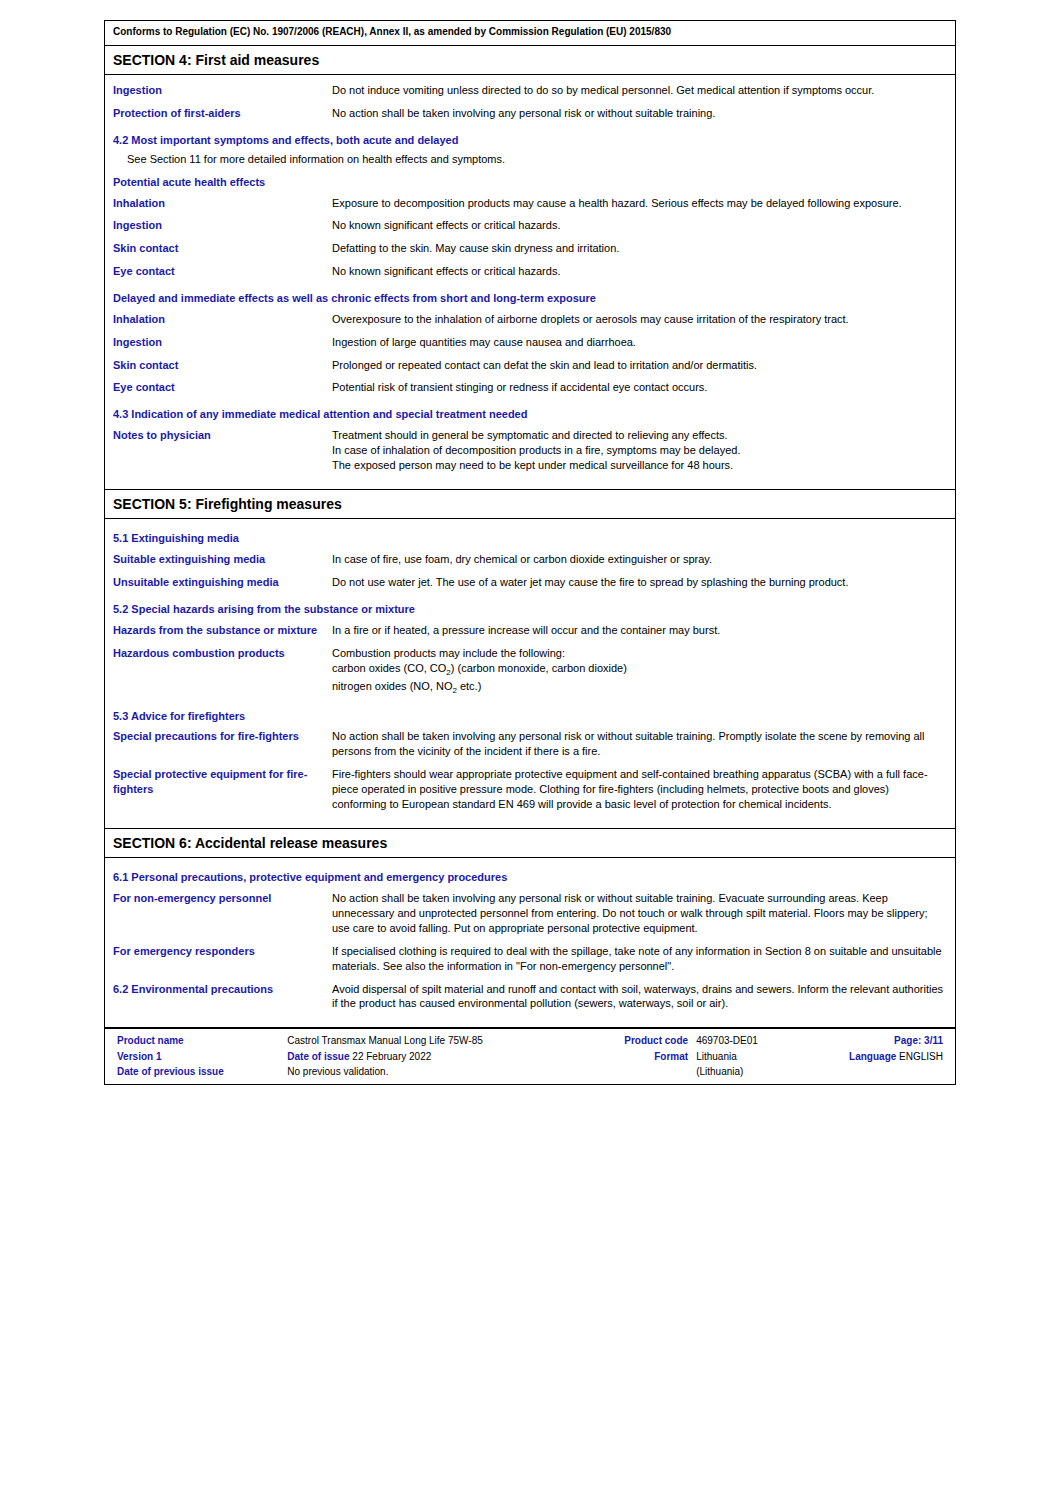Conforms to Regulation (EC) No. 1907/2006 (REACH), Annex II, as amended by Commission Regulation (EU) 2015/830
SECTION 4: First aid measures
| Ingestion | Do not induce vomiting unless directed to do so by medical personnel. Get medical attention if symptoms occur. |
| Protection of first-aiders | No action shall be taken involving any personal risk or without suitable training. |
4.2 Most important symptoms and effects, both acute and delayed
See Section 11 for more detailed information on health effects and symptoms.
Potential acute health effects
| Inhalation | Exposure to decomposition products may cause a health hazard. Serious effects may be delayed following exposure. |
| Ingestion | No known significant effects or critical hazards. |
| Skin contact | Defatting to the skin. May cause skin dryness and irritation. |
| Eye contact | No known significant effects or critical hazards. |
Delayed and immediate effects as well as chronic effects from short and long-term exposure
| Inhalation | Overexposure to the inhalation of airborne droplets or aerosols may cause irritation of the respiratory tract. |
| Ingestion | Ingestion of large quantities may cause nausea and diarrhoea. |
| Skin contact | Prolonged or repeated contact can defat the skin and lead to irritation and/or dermatitis. |
| Eye contact | Potential risk of transient stinging or redness if accidental eye contact occurs. |
4.3 Indication of any immediate medical attention and special treatment needed
| Notes to physician | Treatment should in general be symptomatic and directed to relieving any effects. In case of inhalation of decomposition products in a fire, symptoms may be delayed. The exposed person may need to be kept under medical surveillance for 48 hours. |
SECTION 5: Firefighting measures
5.1 Extinguishing media
| Suitable extinguishing media | In case of fire, use foam, dry chemical or carbon dioxide extinguisher or spray. |
| Unsuitable extinguishing media | Do not use water jet. The use of a water jet may cause the fire to spread by splashing the burning product. |
5.2 Special hazards arising from the substance or mixture
| Hazards from the substance or mixture | In a fire or if heated, a pressure increase will occur and the container may burst. |
| Hazardous combustion products | Combustion products may include the following: carbon oxides (CO, CO 2 ) (carbon monoxide, carbon dioxide) nitrogen oxides (NO, NO 2 etc.) |
5.3 Advice for firefighters
| Special precautions for fire-fighters | No action shall be taken involving any personal risk or without suitable training. Promptly isolate the scene by removing all persons from the vicinity of the incident if there is a fire. |
| Special protective equipment for fire-fighters | Fire-fighters should wear appropriate protective equipment and self-contained breathing apparatus (SCBA) with a full face-piece operated in positive pressure mode. Clothing for fire-fighters (including helmets, protective boots and gloves) conforming to European standard EN 469 will provide a basic level of protection for chemical incidents. |
SECTION 6: Accidental release measures
6.1 Personal precautions, protective equipment and emergency procedures
| For non-emergency personnel | No action shall be taken involving any personal risk or without suitable training. Evacuate surrounding areas. Keep unnecessary and unprotected personnel from entering. Do not touch or walk through spilt material. Floors may be slippery; use care to avoid falling. Put on appropriate personal protective equipment. |
| For emergency responders | If specialised clothing is required to deal with the spillage, take note of any information in Section 8 on suitable and unsuitable materials. See also the information in "For non-emergency personnel". |
| 6.2 Environmental precautions | Avoid dispersal of spilt material and runoff and contact with soil, waterways, drains and sewers. Inform the relevant authorities if the product has caused environmental pollution (sewers, waterways, soil or air). |
| Product name | Castrol Transmax Manual Long Life 75W-85 | Product code | 469703-DE01 | Page: 3/11 |
| Version 1 | Date of issue 22 February 2022 | Format | Lithuania | Language ENGLISH |
| Date of previous issue | No previous validation. | | (Lithuania) | |